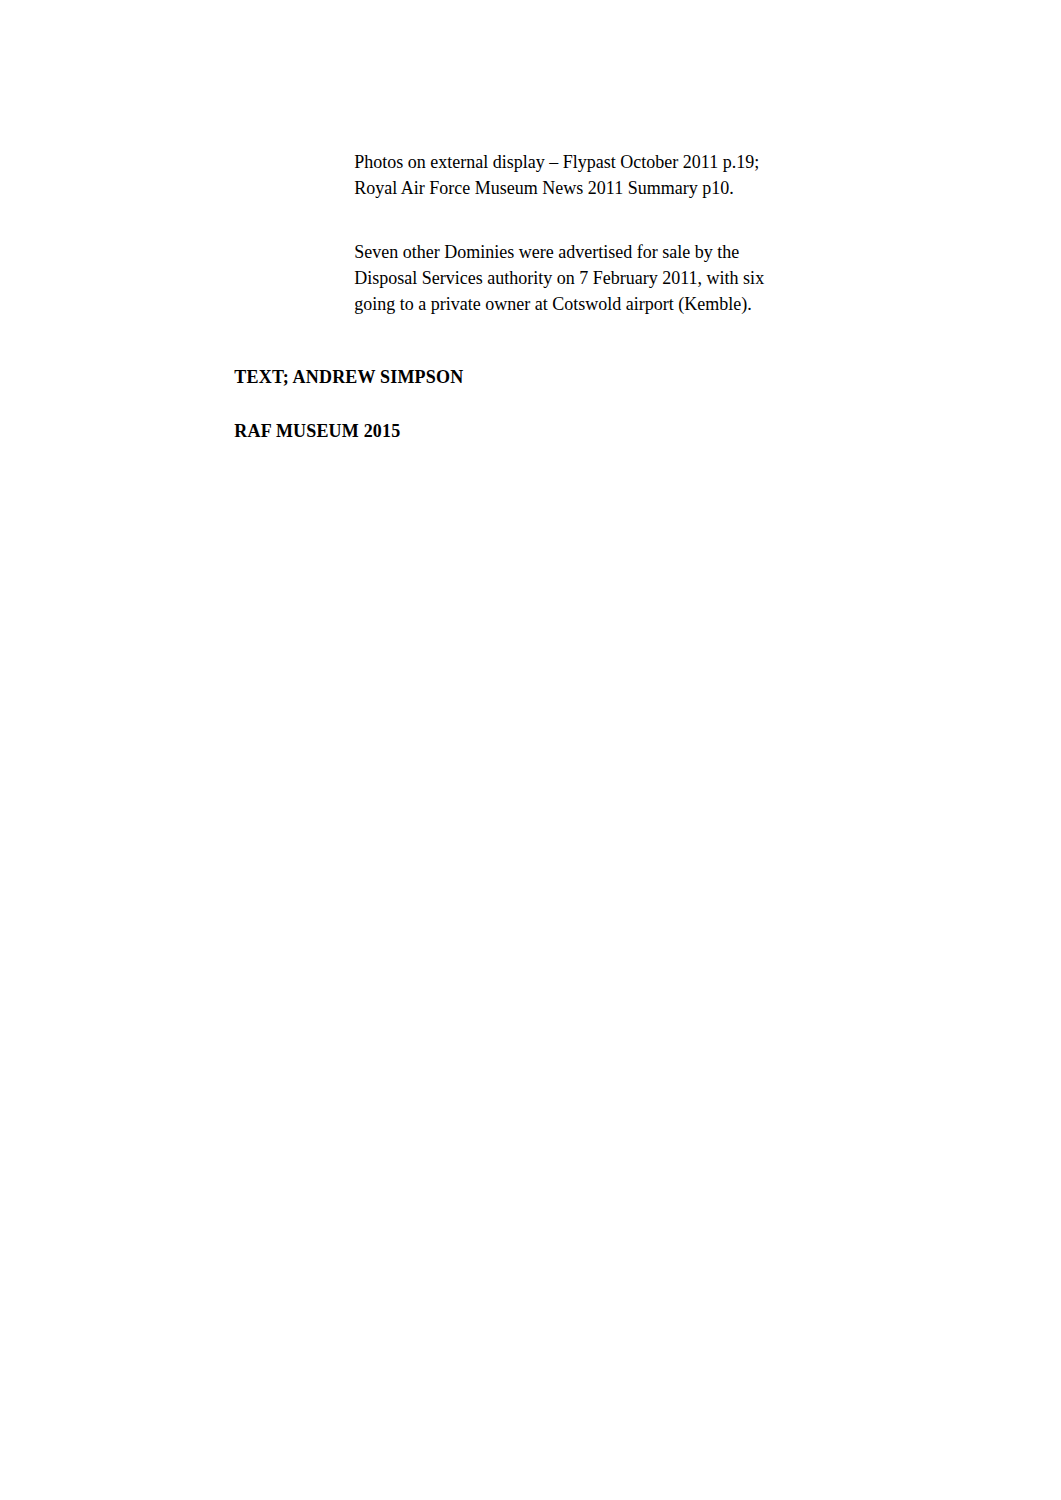Photos on external display – Flypast October 2011 p.19; Royal Air Force Museum News 2011 Summary p10.
Seven other Dominies were advertised for sale by the Disposal Services authority on 7 February 2011, with six going to a private owner at Cotswold airport (Kemble).
TEXT; ANDREW SIMPSON
RAF MUSEUM 2015